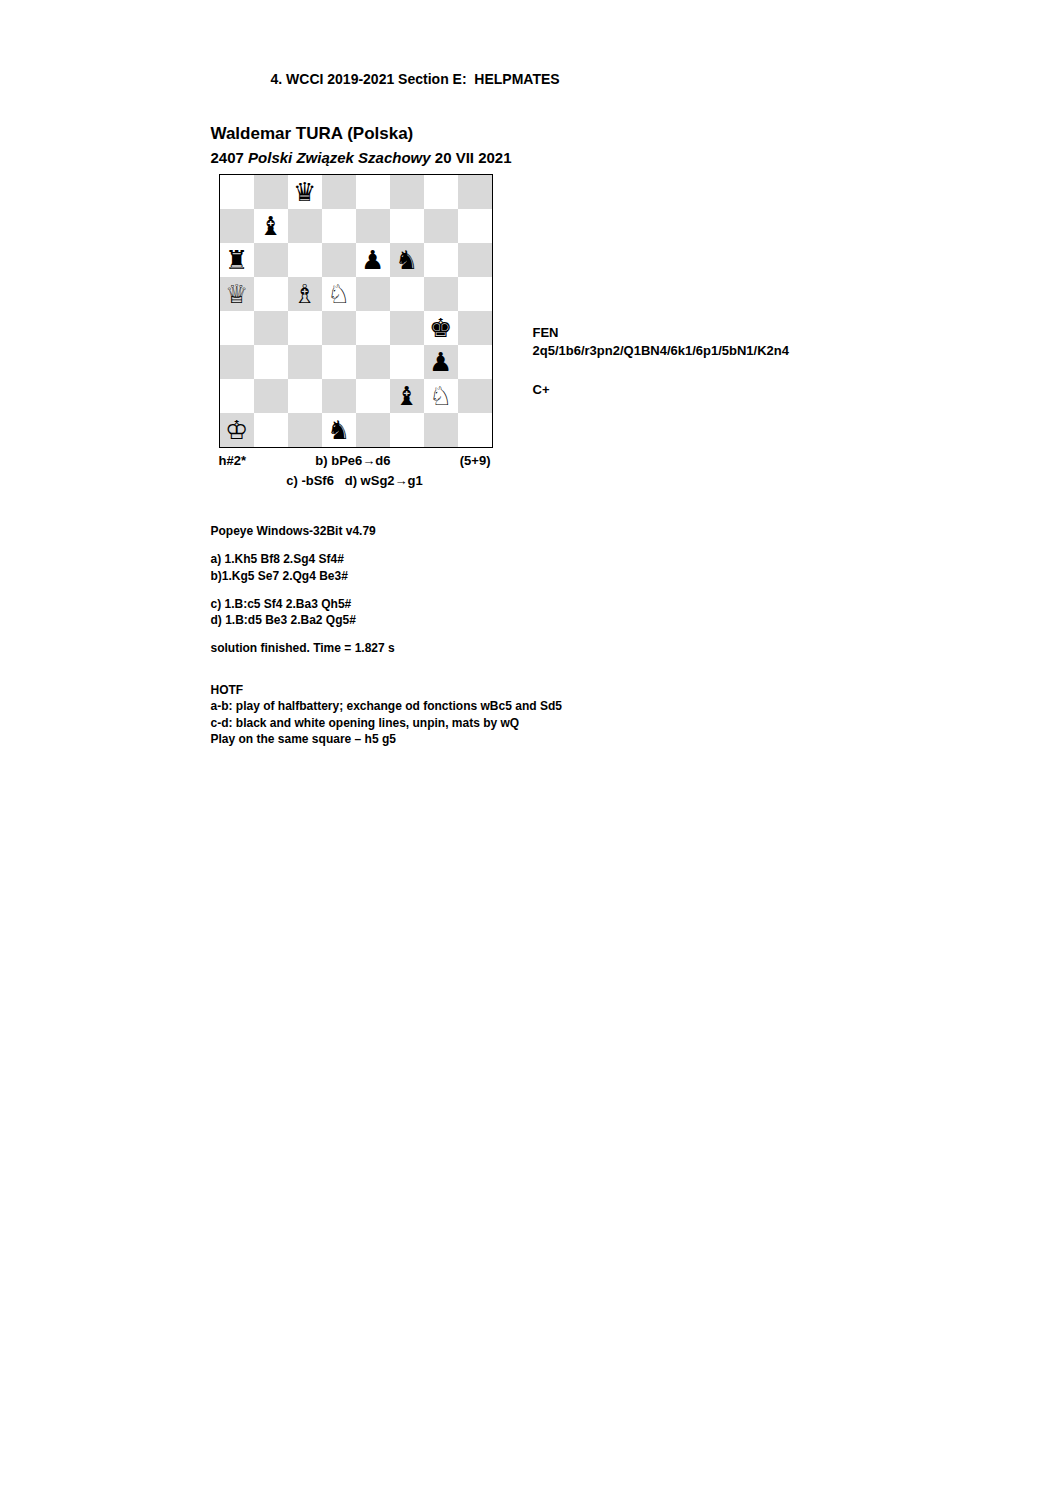4. WCCI 2019-2021 Section E: HELPMATES
Waldemar TURA (Polska)
2407 Polski Związek Szachowy 20 VII 2021
| | | ♛ | | | | | |
| | ♝ | | | | | | |
| ♜ | | | | ♟ | ♞ | | |
| ♕ | | ♗ | ♘ | | | | |
| | | | | | | ♚ | |
| | | | | | | ♟ | |
| | | | | | ♝ | ♘ | |
| ♔ | | | ♞ | | | | |
h#2* b) bPe6→d6 (5+9)
c) -bSf6 d) wSg2→g1
FEN
2q5/1b6/r3pn2/Q1BN4/6k1/6p1/5bN1/K2n4
C+
Popeye Windows-32Bit v4.79
a) 1.Kh5 Bf8 2.Sg4 Sf4#
b)1.Kg5 Se7 2.Qg4 Be3#
c) 1.B:c5 Sf4 2.Ba3 Qh5#
d) 1.B:d5 Be3 2.Ba2 Qg5#
solution finished. Time = 1.827 s
HOTF
a-b: play of halfbattery; exchange od fonctions wBc5 and Sd5
c-d: black and white opening lines, unpin, mats by wQ
Play on the same square – h5 g5